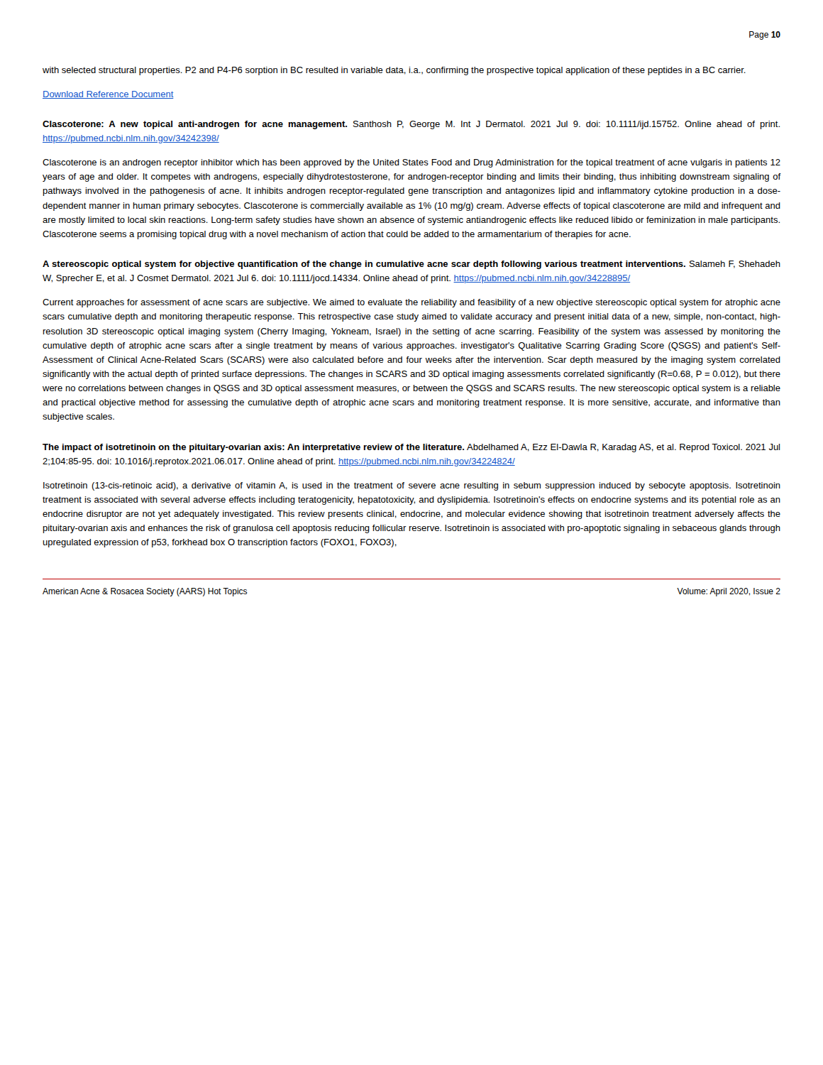Page 10
with selected structural properties. P2 and P4-P6 sorption in BC resulted in variable data, i.a., confirming the prospective topical application of these peptides in a BC carrier.
Download Reference Document
Clascoterone: A new topical anti-androgen for acne management. Santhosh P, George M. Int J Dermatol. 2021 Jul 9. doi: 10.1111/ijd.15752. Online ahead of print. https://pubmed.ncbi.nlm.nih.gov/34242398/
Clascoterone is an androgen receptor inhibitor which has been approved by the United States Food and Drug Administration for the topical treatment of acne vulgaris in patients 12 years of age and older. It competes with androgens, especially dihydrotestosterone, for androgen-receptor binding and limits their binding, thus inhibiting downstream signaling of pathways involved in the pathogenesis of acne. It inhibits androgen receptor-regulated gene transcription and antagonizes lipid and inflammatory cytokine production in a dose-dependent manner in human primary sebocytes. Clascoterone is commercially available as 1% (10 mg/g) cream. Adverse effects of topical clascoterone are mild and infrequent and are mostly limited to local skin reactions. Long-term safety studies have shown an absence of systemic antiandrogenic effects like reduced libido or feminization in male participants. Clascoterone seems a promising topical drug with a novel mechanism of action that could be added to the armamentarium of therapies for acne.
A stereoscopic optical system for objective quantification of the change in cumulative acne scar depth following various treatment interventions. Salameh F, Shehadeh W, Sprecher E, et al. J Cosmet Dermatol. 2021 Jul 6. doi: 10.1111/jocd.14334. Online ahead of print. https://pubmed.ncbi.nlm.nih.gov/34228895/
Current approaches for assessment of acne scars are subjective. We aimed to evaluate the reliability and feasibility of a new objective stereoscopic optical system for atrophic acne scars cumulative depth and monitoring therapeutic response. This retrospective case study aimed to validate accuracy and present initial data of a new, simple, non-contact, high-resolution 3D stereoscopic optical imaging system (Cherry Imaging, Yokneam, Israel) in the setting of acne scarring. Feasibility of the system was assessed by monitoring the cumulative depth of atrophic acne scars after a single treatment by means of various approaches. investigator's Qualitative Scarring Grading Score (QSGS) and patient's Self-Assessment of Clinical Acne-Related Scars (SCARS) were also calculated before and four weeks after the intervention. Scar depth measured by the imaging system correlated significantly with the actual depth of printed surface depressions. The changes in SCARS and 3D optical imaging assessments correlated significantly (R=0.68, P = 0.012), but there were no correlations between changes in QSGS and 3D optical assessment measures, or between the QSGS and SCARS results. The new stereoscopic optical system is a reliable and practical objective method for assessing the cumulative depth of atrophic acne scars and monitoring treatment response. It is more sensitive, accurate, and informative than subjective scales.
The impact of isotretinoin on the pituitary-ovarian axis: An interpretative review of the literature. Abdelhamed A, Ezz El-Dawla R, Karadag AS, et al. Reprod Toxicol. 2021 Jul 2;104:85-95. doi: 10.1016/j.reprotox.2021.06.017. Online ahead of print. https://pubmed.ncbi.nlm.nih.gov/34224824/
Isotretinoin (13-cis-retinoic acid), a derivative of vitamin A, is used in the treatment of severe acne resulting in sebum suppression induced by sebocyte apoptosis. Isotretinoin treatment is associated with several adverse effects including teratogenicity, hepatotoxicity, and dyslipidemia. Isotretinoin's effects on endocrine systems and its potential role as an endocrine disruptor are not yet adequately investigated. This review presents clinical, endocrine, and molecular evidence showing that isotretinoin treatment adversely affects the pituitary-ovarian axis and enhances the risk of granulosa cell apoptosis reducing follicular reserve. Isotretinoin is associated with pro-apoptotic signaling in sebaceous glands through upregulated expression of p53, forkhead box O transcription factors (FOXO1, FOXO3),
American Acne & Rosacea Society (AARS) Hot Topics Volume: April 2020, Issue 2